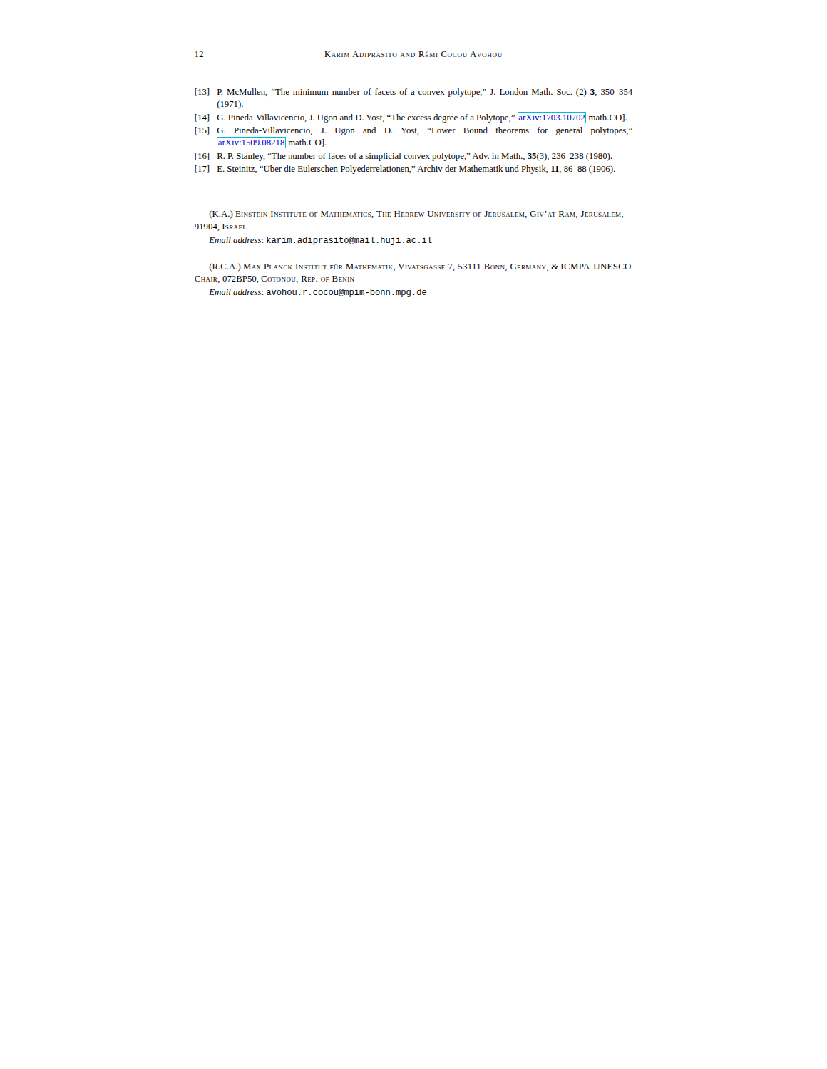12 Karim Adiprasito and Rémi Cocou Avohou
[13] P. McMullen, “The minimum number of facets of a convex polytope,” J. London Math. Soc. (2) 3, 350–354 (1971).
[14] G. Pineda-Villavicencio, J. Ugon and D. Yost, “The excess degree of a Polytope,” arXiv:1703.10702 math.CO].
[15] G. Pineda-Villavicencio, J. Ugon and D. Yost, “Lower Bound theorems for general polytopes,” arXiv:1509.08218 math.CO].
[16] R. P. Stanley, “The number of faces of a simplicial convex polytope,” Adv. in Math., 35(3), 236–238 (1980).
[17] E. Steinitz, “Über die Eulerschen Polyederrelationen,” Archiv der Mathematik und Physik, 11, 86–88 (1906).
(K.A.) Einstein Institute of Mathematics, The Hebrew University of Jerusalem, Giv’at Ram, Jerusalem, 91904, Israel
Email address: karim.adiprasito@mail.huji.ac.il
(R.C.A.) Max Planck Institut für Mathematik, Vivatsgasse 7, 53111 Bonn, Germany, & ICMPA-UNESCO Chair, 072BP50, Cotonou, Rep. of Benin
Email address: avohou.r.cocou@mpim-bonn.mpg.de